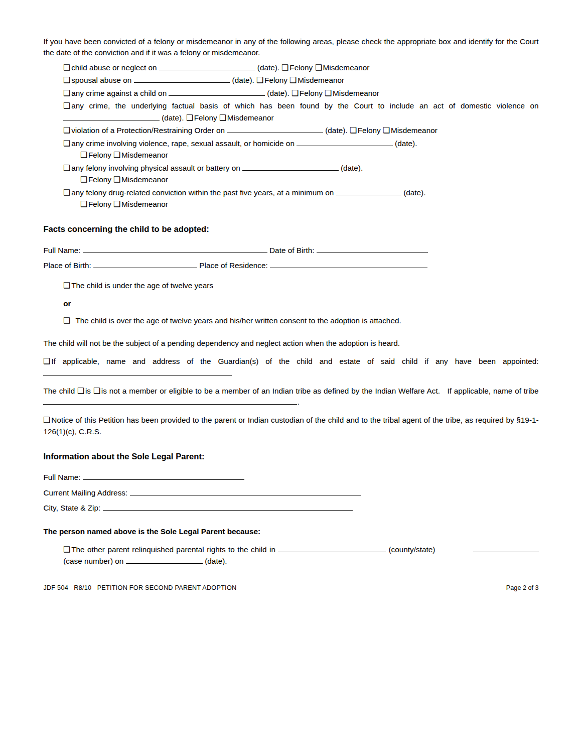If you have been convicted of a felony or misdemeanor in any of the following areas, please check the appropriate box and identify for the Court the date of the conviction and if it was a felony or misdemeanor.
child abuse or neglect on (date). Felony Misdemeanor
spousal abuse on (date). Felony Misdemeanor
any crime against a child on (date). Felony Misdemeanor
any crime, the underlying factual basis of which has been found by the Court to include an act of domestic violence on (date). Felony Misdemeanor
violation of a Protection/Restraining Order on (date). Felony Misdemeanor
any crime involving violence, rape, sexual assault, or homicide on (date). Felony Misdemeanor
any felony involving physical assault or battery on (date). Felony Misdemeanor
any felony drug-related conviction within the past five years, at a minimum on (date). Felony Misdemeanor
Facts concerning the child to be adopted:
Full Name: Date of Birth:
Place of Birth: Place of Residence:
The child is under the age of twelve years
or
The child is over the age of twelve years and his/her written consent to the adoption is attached.
The child will not be the subject of a pending dependency and neglect action when the adoption is heard.
If applicable, name and address of the Guardian(s) of the child and estate of said child if any have been appointed:
The child is is not a member or eligible to be a member of an Indian tribe as defined by the Indian Welfare Act. If applicable, name of tribe .
Notice of this Petition has been provided to the parent or Indian custodian of the child and to the tribal agent of the tribe, as required by §19-1-126(1)(c), C.R.S.
Information about the Sole Legal Parent:
Full Name:
Current Mailing Address:
City, State & Zip:
The person named above is the Sole Legal Parent because:
The other parent relinquished parental rights to the child in (county/state) (case number) on (date).
JDF 504 R8/10 PETITION FOR SECOND PARENT ADOPTION Page 2 of 3